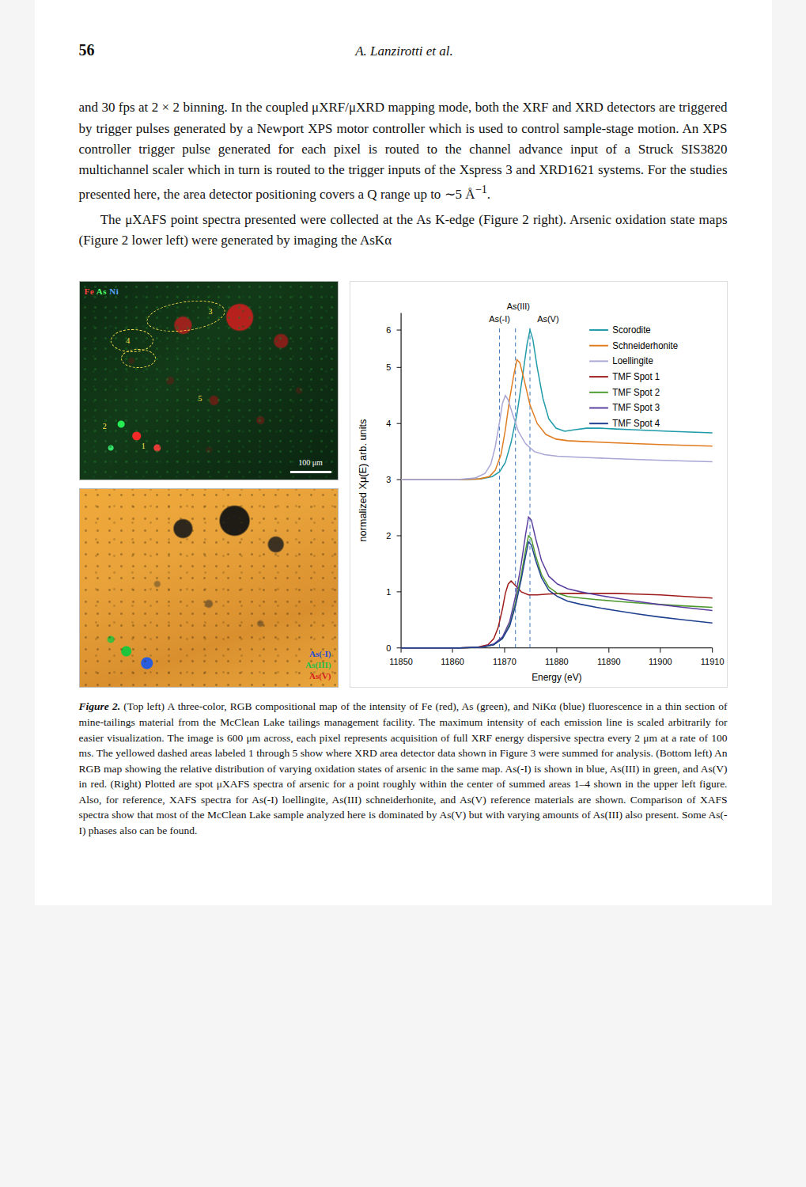56 A. Lanzirotti et al.
and 30 fps at 2 × 2 binning. In the coupled μXRF/μXRD mapping mode, both the XRF and XRD detectors are triggered by trigger pulses generated by a Newport XPS motor controller which is used to control sample-stage motion. An XPS controller trigger pulse generated for each pixel is routed to the channel advance input of a Struck SIS3820 multichannel scaler which in turn is routed to the trigger inputs of the Xspress 3 and XRD1621 systems. For the studies presented here, the area detector positioning covers a Q range up to ∼5 Å−1.
The μXAFS point spectra presented were collected at the As K-edge (Figure 2 right). Arsenic oxidation state maps (Figure 2 lower left) were generated by imaging the AsKα
Fe As Ni
1 2 3 4 5
100 μm
As(-I)
As(III)
As(V)
0 1 2 3 4 5 6 11850 11860 11870 11880 11890 11900 11910 Energy (eV) normalized Xμ(E) arb. units As(-I) As(III) As(V) Scorodite Schneiderhonite Loellingite TMF Spot 1 TMF Spot 2 TMF Spot 3 TMF Spot 4
Figure 2. (Top left) A three-color, RGB compositional map of the intensity of Fe (red), As (green), and NiKα (blue) fluorescence in a thin section of mine-tailings material from the McClean Lake tailings management facility. The maximum intensity of each emission line is scaled arbitrarily for easier visualization. The image is 600 μm across, each pixel represents acquisition of full XRF energy dispersive spectra every 2 μm at a rate of 100 ms. The yellowed dashed areas labeled 1 through 5 show where XRD area detector data shown in Figure 3 were summed for analysis. (Bottom left) An RGB map showing the relative distribution of varying oxidation states of arsenic in the same map. As(-I) is shown in blue, As(III) in green, and As(V) in red. (Right) Plotted are spot μXAFS spectra of arsenic for a point roughly within the center of summed areas 1–4 shown in the upper left figure. Also, for reference, XAFS spectra for As(-I) loellingite, As(III) schneiderhonite, and As(V) reference materials are shown. Comparison of XAFS spectra show that most of the McClean Lake sample analyzed here is dominated by As(V) but with varying amounts of As(III) also present. Some As(-I) phases also can be found.